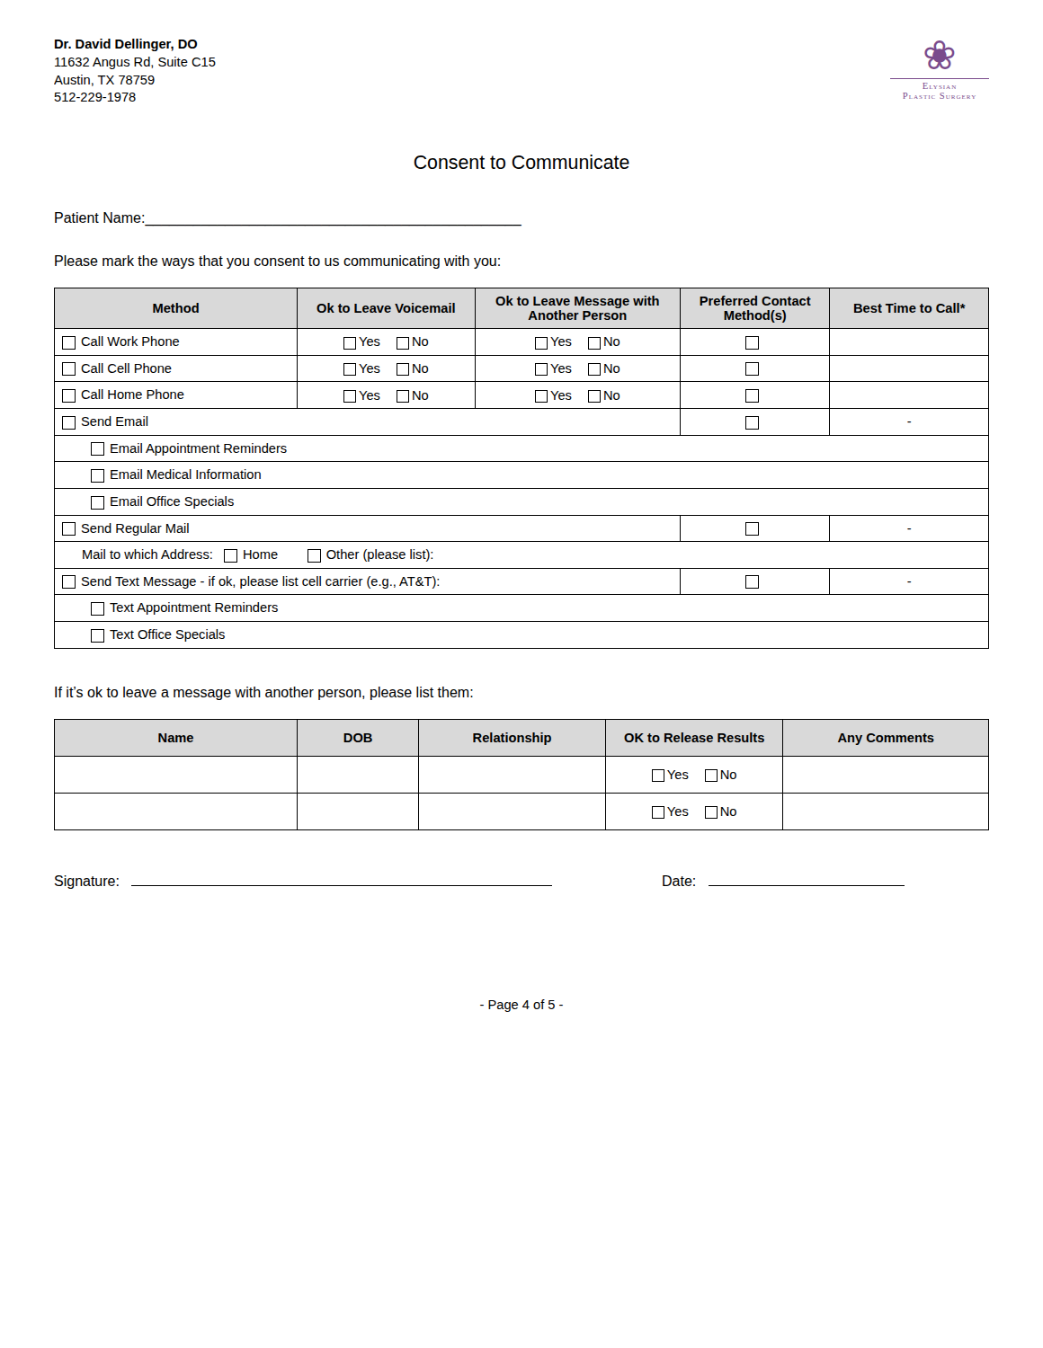Dr. David Dellinger, DO
11632 Angus Rd, Suite C15
Austin, TX 78759
512-229-1978
❀
Elysian Plastic Surgery
Consent to Communicate
Patient Name:_______________________________________________
Please mark the ways that you consent to us communicating with you:
| Method | Ok to Leave Voicemail | Ok to Leave Message with Another Person | Preferred Contact Method(s) | Best Time to Call* |
| --- | --- | --- | --- | --- |
| Call Work Phone | Yes No | Yes No | | |
| Call Cell Phone | Yes No | Yes No | | |
| Call Home Phone | Yes No | Yes No | | |
| Send Email | | - |
| Email Appointment Reminders |
| Email Medical Information |
| Email Office Specials |
| Send Regular Mail | | - |
| Mail to which Address: Home Other (please list): |
| Send Text Message - if ok, please list cell carrier (e.g., AT&T): | | - |
| Text Appointment Reminders |
| Text Office Specials |
If it’s ok to leave a message with another person, please list them:
| Name | DOB | Relationship | OK to Release Results | Any Comments |
| --- | --- | --- | --- | --- |
| | | | Yes No | |
| | | | Yes No | |
Signature:
Date:
- Page 4 of 5 -